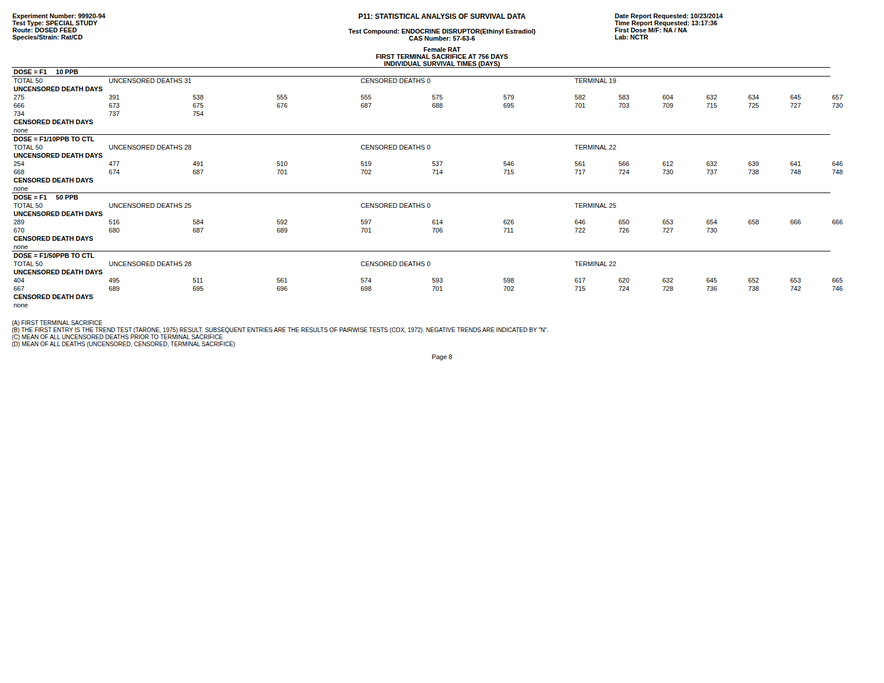| Experiment Number: 99920-94 Test Type: SPECIAL STUDY Route: DOSED FEED Species/Strain: Rat/CD | P11: STATISTICAL ANALYSIS OF SURVIVAL DATA Test Compound: ENDOCRINE DISRUPTOR(Ethinyl Estradiol) CAS Number: 57-63-6 | Date Report Requested: 10/23/2014 Time Report Requested: 13:17:36 First Dose M/F: NA / NA Lab: NCTR |
Female RAT
FIRST TERMINAL SACRIFICE AT 756 DAYS
INDIVIDUAL SURVIVAL TIMES (DAYS)
| DOSE = F1 10 PPB |
| TOTAL 50 | UNCENSORED DEATHS 31 | CENSORED DEATHS 0 | TERMINAL 19 | |
| UNCENSORED DEATH DAYS |
| 275 | 391 | 538 | 555 | 555 | 575 | 579 | 582 | 583 | 604 | 632 | 634 | 645 | 657 |
| 666 | 673 | 675 | 676 | 687 | 688 | 695 | 701 | 703 | 709 | 715 | 725 | 727 | 730 |
| 734 | 737 | 754 | |
| CENSORED DEATH DAYS |
| none |
| DOSE = F1/10PPB TO CTL |
| TOTAL 50 | UNCENSORED DEATHS 28 | CENSORED DEATHS 0 | TERMINAL 22 | |
| UNCENSORED DEATH DAYS |
| 254 | 477 | 491 | 510 | 519 | 537 | 546 | 561 | 566 | 612 | 632 | 639 | 641 | 646 |
| 668 | 674 | 687 | 701 | 702 | 714 | 715 | 717 | 724 | 730 | 737 | 738 | 748 | 748 |
| CENSORED DEATH DAYS |
| none |
| DOSE = F1 50 PPB |
| TOTAL 50 | UNCENSORED DEATHS 25 | CENSORED DEATHS 0 | TERMINAL 25 | |
| UNCENSORED DEATH DAYS |
| 289 | 516 | 584 | 592 | 597 | 614 | 626 | 646 | 650 | 653 | 654 | 658 | 666 | 666 |
| 670 | 680 | 687 | 689 | 701 | 706 | 711 | 722 | 726 | 727 | 730 | |
| CENSORED DEATH DAYS |
| none |
| DOSE = F1/50PPB TO CTL |
| TOTAL 50 | UNCENSORED DEATHS 28 | CENSORED DEATHS 0 | TERMINAL 22 | |
| UNCENSORED DEATH DAYS |
| 404 | 495 | 511 | 561 | 574 | 593 | 598 | 617 | 620 | 632 | 645 | 652 | 653 | 665 |
| 667 | 689 | 695 | 696 | 698 | 701 | 702 | 715 | 724 | 728 | 736 | 738 | 742 | 746 |
| CENSORED DEATH DAYS |
| none |
(A) FIRST TERMINAL SACRIFICE
(B) THE FIRST ENTRY IS THE TREND TEST (TARONE, 1975) RESULT. SUBSEQUENT ENTRIES ARE THE RESULTS OF PAIRWISE TESTS (COX, 1972). NEGATIVE TRENDS ARE INDICATED BY "N".
(C) MEAN OF ALL UNCENSORED DEATHS PRIOR TO TERMINAL SACRIFICE
(D) MEAN OF ALL DEATHS (UNCENSORED, CENSORED, TERMINAL SACRIFICE)
Page 8